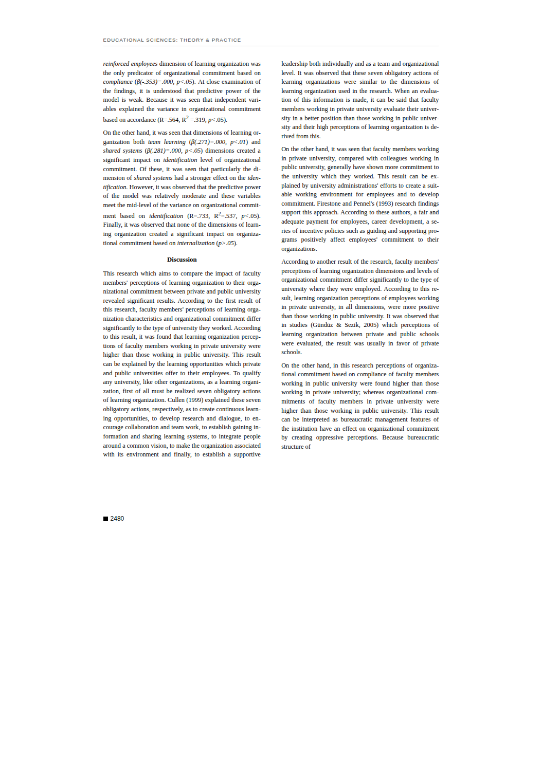Educational Sciences: Theory & Practice
reinforced employees dimension of learning organization was the only predicator of organizational commitment based on compliance (β(-.353)=.000, p<.05). At close examination of the findings, it is understood that predictive power of the model is weak. Because it was seen that independent variables explained the variance in organizational commitment based on accordance (R=.564, R2 =.319, p<.05).
On the other hand, it was seen that dimensions of learning organization both team learning (β(.271)=.000, p<.01) and shared systems (β(.281)=.000, p<.05) dimensions created a significant impact on identification level of organizational commitment. Of these, it was seen that particularly the dimension of shared systems had a stronger effect on the identification. However, it was observed that the predictive power of the model was relatively moderate and these variables meet the mid-level of the variance on organizational commitment based on identification (R=.733, R2=.537, p<.05). Finally, it was observed that none of the dimensions of learning organization created a significant impact on organizational commitment based on internalization (p>.05).
Discussion
This research which aims to compare the impact of faculty members' perceptions of learning organization to their organizational commitment between private and public university revealed significant results. According to the first result of this research, faculty members' perceptions of learning organization characteristics and organizational commitment differ significantly to the type of university they worked. According to this result, it was found that learning organization perceptions of faculty members working in private university were higher than those working in public university. This result can be explained by the learning opportunities which private and public universities offer to their employees. To qualify any university, like other organizations, as a learning organization, first of all must be realized seven obligatory actions of learning organization. Cullen (1999) explained these seven obligatory actions, respectively, as to create continuous learning opportunities, to develop research and dialogue, to encourage collaboration and team work, to establish gaining information and sharing learning systems, to integrate people around a common vision, to make the organization associated with its environment and finally, to establish a supportive leadership both individually and as a team and organizational level. It was observed that these seven obligatory actions of learning organizations were similar to the dimensions of learning organization used in the research. When an evaluation of this information is made, it can be said that faculty members working in private university evaluate their university in a better position than those working in public university and their high perceptions of learning organization is derived from this.
On the other hand, it was seen that faculty members working in private university, compared with colleagues working in public university, generally have shown more commitment to the university which they worked. This result can be explained by university administrations' efforts to create a suitable working environment for employees and to develop commitment. Firestone and Pennel's (1993) research findings support this approach. According to these authors, a fair and adequate payment for employees, career development, a series of incentive policies such as guiding and supporting programs positively affect employees' commitment to their organizations.
According to another result of the research, faculty members' perceptions of learning organization dimensions and levels of organizational commitment differ significantly to the type of university where they were employed. According to this result, learning organization perceptions of employees working in private university, in all dimensions, were more positive than those working in public university. It was observed that in studies (Gündüz & Sezik, 2005) which perceptions of learning organization between private and public schools were evaluated, the result was usually in favor of private schools.
On the other hand, in this research perceptions of organizational commitment based on compliance of faculty members working in public university were found higher than those working in private university; whereas organizational commitments of faculty members in private university were higher than those working in public university. This result can be interpreted as bureaucratic management features of the institution have an effect on organizational commitment by creating oppressive perceptions. Because bureaucratic structure of
2480